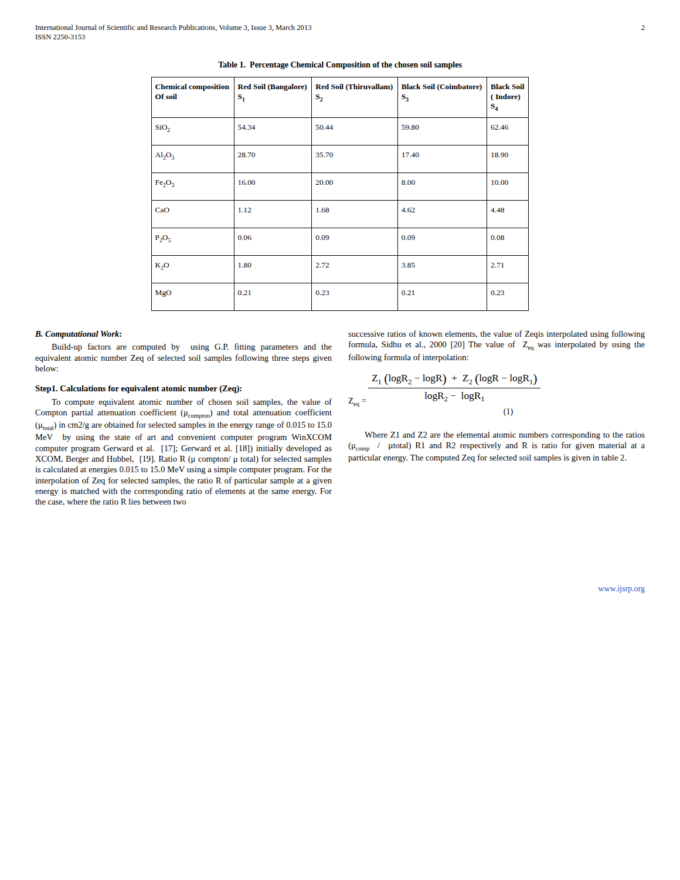International Journal of Scientific and Research Publications, Volume 3, Issue 3, March 2013
ISSN 2250-3153
2
Table 1. Percentage Chemical Composition of the chosen soil samples
| Chemical composition Of soil | Red Soil (Bangalore) S 1 | Red Soil (Thiruvallam) S 2 | Black Soil (Coimbatore) S 3 | Black Soil ( Indore) S 4 |
| --- | --- | --- | --- | --- |
| SiO 2 | 54.34 | 50.44 | 59.80 | 62.46 |
| Al 2 O 3 | 28.70 | 35.70 | 17.40 | 18.90 |
| Fe 2 O 3 | 16.00 | 20.00 | 8.00 | 10.00 |
| CaO | 1.12 | 1.68 | 4.62 | 4.48 |
| P 2 O 5 | 0.06 | 0.09 | 0.09 | 0.08 |
| K 2 O | 1.80 | 2.72 | 3.85 | 2.71 |
| MgO | 0.21 | 0.23 | 0.21 | 0.23 |
B. Computational Work:
Build-up factors are computed by using G.P. fitting parameters and the equivalent atomic number Zeq of selected soil samples following three steps given below:
Step1. Calculations for equivalent atomic number (Zeq):
To compute equivalent atomic number of chosen soil samples, the value of Compton partial attenuation coefficient (μcompton) and total attenuation coefficient (μtotal) in cm2/g are obtained for selected samples in the energy range of 0.015 to 15.0 MeV by using the state of art and convenient computer program WinXCOM computer program Gerward et al. [17]; Gerward et al. [18]) initially developed as XCOM, Berger and Hubbel, [19]. Ratio R (μ compton/ μ total) for selected samples is calculated at energies 0.015 to 15.0 MeV using a simple computer program. For the interpolation of Zeq for selected samples, the ratio R of particular sample at a given energy is matched with the corresponding ratio of elements at the same energy. For the case, where the ratio R lies between two
successive ratios of known elements, the value of Zeqis interpolated using following formula, Sidhu et al., 2000 [20] The value of Zeq was interpolated by using the following formula of interpolation:
Zeq = Z1 (logR2 − logR) + Z2 (logR − logR1) logR2 − logR1
(1)
Where Z1 and Z2 are the elemental atomic numbers corresponding to the ratios (μcomp / µtotal) R1 and R2 respectively and R is ratio for given material at a particular energy. The computed Zeq for selected soil samples is given in table 2.
www.ijsrp.org